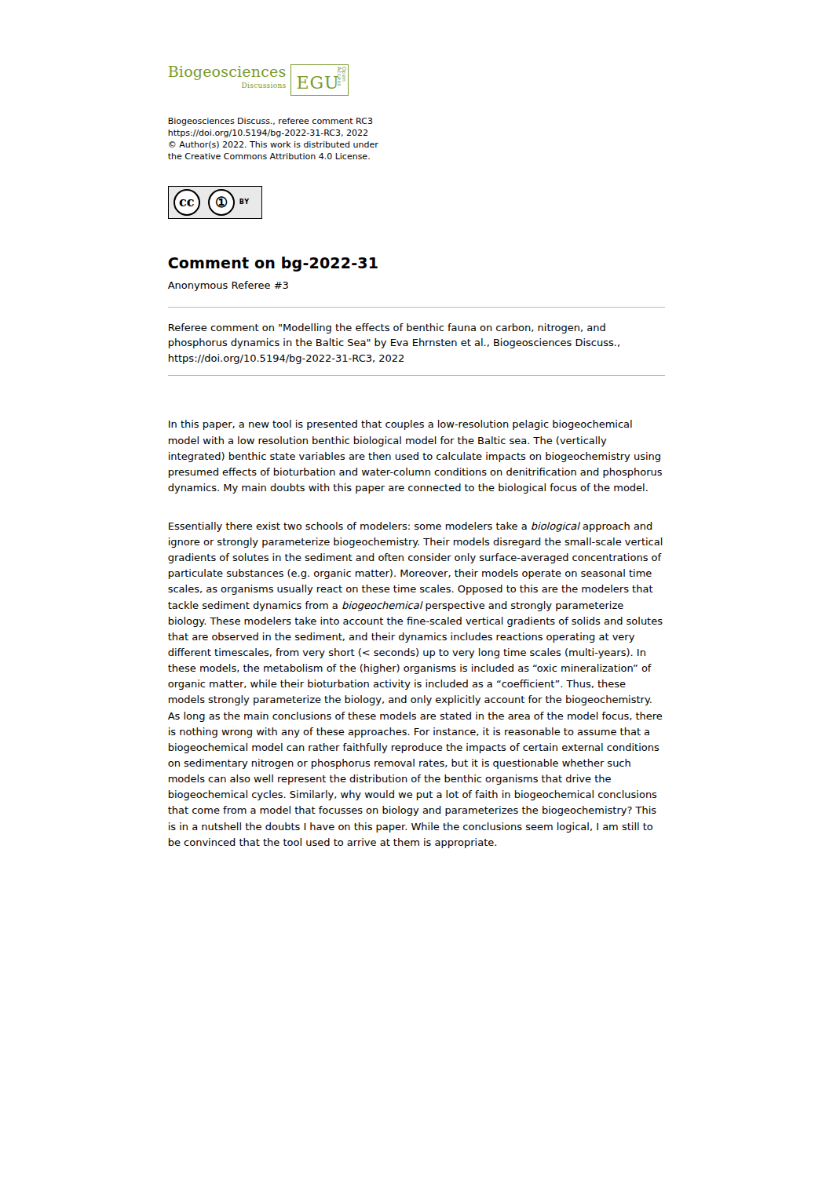Biogeosciences
Discussions
EGU Open Access
Biogeosciences Discuss., referee comment RC3
https://doi.org/10.5194/bg-2022-31-RC3, 2022
© Author(s) 2022. This work is distributed under
the Creative Commons Attribution 4.0 License.
cc
①
BY
Comment on bg-2022-31
Anonymous Referee #3
Referee comment on "Modelling the effects of benthic fauna on carbon, nitrogen, and phosphorus dynamics in the Baltic Sea" by Eva Ehrnsten et al., Biogeosciences Discuss., https://doi.org/10.5194/bg-2022-31-RC3, 2022
In this paper, a new tool is presented that couples a low-resolution pelagic biogeochemical model with a low resolution benthic biological model for the Baltic sea. The (vertically integrated) benthic state variables are then used to calculate impacts on biogeochemistry using presumed effects of bioturbation and water-column conditions on denitrification and phosphorus dynamics. My main doubts with this paper are connected to the biological focus of the model.
Essentially there exist two schools of modelers: some modelers take a biological approach and ignore or strongly parameterize biogeochemistry. Their models disregard the small-scale vertical gradients of solutes in the sediment and often consider only surface-averaged concentrations of particulate substances (e.g. organic matter). Moreover, their models operate on seasonal time scales, as organisms usually react on these time scales. Opposed to this are the modelers that tackle sediment dynamics from a biogeochemical perspective and strongly parameterize biology. These modelers take into account the fine-scaled vertical gradients of solids and solutes that are observed in the sediment, and their dynamics includes reactions operating at very different timescales, from very short (< seconds) up to very long time scales (multi-years). In these models, the metabolism of the (higher) organisms is included as “oxic mineralization” of organic matter, while their bioturbation activity is included as a “coefficient”. Thus, these models strongly parameterize the biology, and only explicitly account for the biogeochemistry. As long as the main conclusions of these models are stated in the area of the model focus, there is nothing wrong with any of these approaches. For instance, it is reasonable to assume that a biogeochemical model can rather faithfully reproduce the impacts of certain external conditions on sedimentary nitrogen or phosphorus removal rates, but it is questionable whether such models can also well represent the distribution of the benthic organisms that drive the biogeochemical cycles. Similarly, why would we put a lot of faith in biogeochemical conclusions that come from a model that focusses on biology and parameterizes the biogeochemistry? This is in a nutshell the doubts I have on this paper. While the conclusions seem logical, I am still to be convinced that the tool used to arrive at them is appropriate.